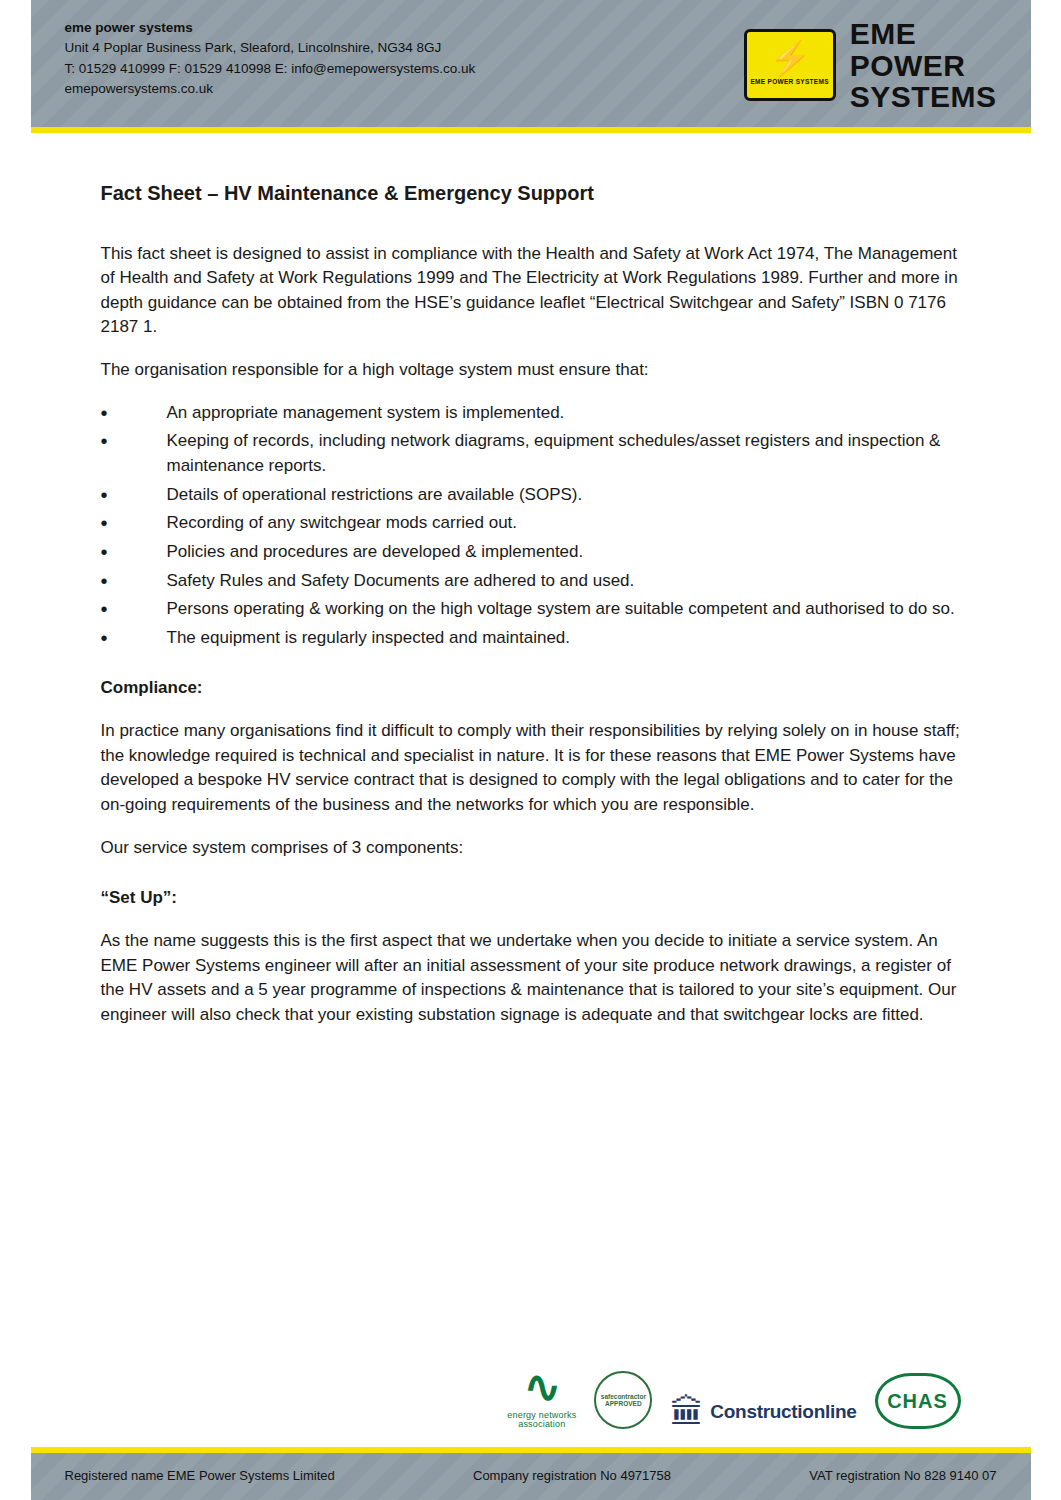eme power systems
Unit 4 Poplar Business Park, Sleaford, Lincolnshire, NG34 8GJ
T: 01529 410999 F: 01529 410998 E: info@emepowersystems.co.uk
emepowersystems.co.uk
⚡ EME POWER SYSTEMS
EME
POWER
SYSTEMS
Fact Sheet – HV Maintenance & Emergency Support
This fact sheet is designed to assist in compliance with the Health and Safety at Work Act 1974, The Management of Health and Safety at Work Regulations 1999 and The Electricity at Work Regulations 1989. Further and more in depth guidance can be obtained from the HSE’s guidance leaflet “Electrical Switchgear and Safety” ISBN 0 7176 2187 1.
The organisation responsible for a high voltage system must ensure that:
An appropriate management system is implemented.
Keeping of records, including network diagrams, equipment schedules/asset registers and inspection & maintenance reports.
Details of operational restrictions are available (SOPS).
Recording of any switchgear mods carried out.
Policies and procedures are developed & implemented.
Safety Rules and Safety Documents are adhered to and used.
Persons operating & working on the high voltage system are suitable competent and authorised to do so.
The equipment is regularly inspected and maintained.
Compliance:
In practice many organisations find it difficult to comply with their responsibilities by relying solely on in house staff; the knowledge required is technical and specialist in nature. It is for these reasons that EME Power Systems have developed a bespoke HV service contract that is designed to comply with the legal obligations and to cater for the on-going requirements of the business and the networks for which you are responsible.
Our service system comprises of 3 components:
“Set Up”:
As the name suggests this is the first aspect that we undertake when you decide to initiate a service system. An EME Power Systems engineer will after an initial assessment of your site produce network drawings, a register of the HV assets and a 5 year programme of inspections & maintenance that is tailored to your site’s equipment. Our engineer will also check that your existing substation signage is adequate and that switchgear locks are fitted.
∿
energy networks
association
safecontractor
APPROVED
🏛 Constructionline
CHAS
Registered name EME Power Systems Limited Company registration No 4971758 VAT registration No 828 9140 07